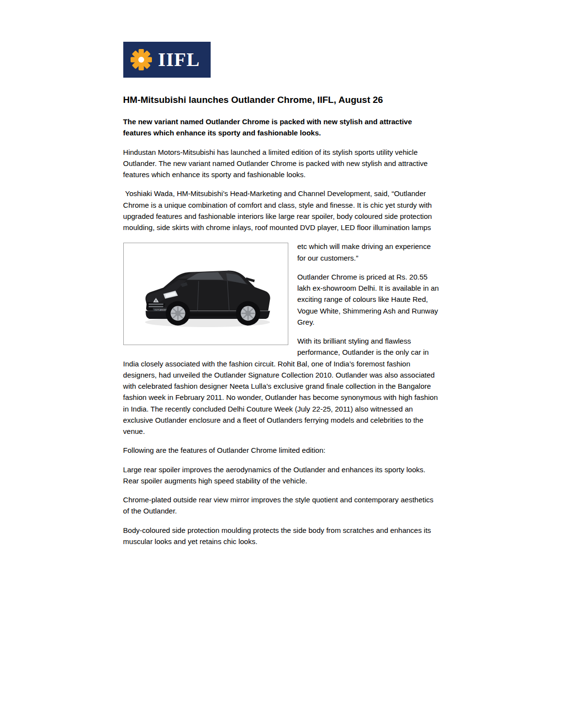IIFL
HM-Mitsubishi launches Outlander Chrome, IIFL, August 26
The new variant named Outlander Chrome is packed with new stylish and attractive features which enhance its sporty and fashionable looks.
Hindustan Motors-Mitsubishi has launched a limited edition of its stylish sports utility vehicle Outlander. The new variant named Outlander Chrome is packed with new stylish and attractive features which enhance its sporty and fashionable looks.
Yoshiaki Wada, HM-Mitsubishi’s Head-Marketing and Channel Development, said, “Outlander Chrome is a unique combination of comfort and class, style and finesse. It is chic yet sturdy with upgraded features and fashionable interiors like large rear spoiler, body coloured side protection moulding, side skirts with chrome inlays, roof mounted DVD player, LED floor illumination lamps
OUTLANDER
etc which will make driving an experience for our customers.”
Outlander Chrome is priced at Rs. 20.55 lakh ex-showroom Delhi. It is available in an exciting range of colours like Haute Red, Vogue White, Shimmering Ash and Runway Grey.
With its brilliant styling and flawless performance, Outlander is the only car in India closely associated with the fashion circuit. Rohit Bal, one of India’s foremost fashion designers, had unveiled the Outlander Signature Collection 2010. Outlander was also associated with celebrated fashion designer Neeta Lulla’s exclusive grand finale collection in the Bangalore fashion week in February 2011. No wonder, Outlander has become synonymous with high fashion in India. The recently concluded Delhi Couture Week (July 22-25, 2011) also witnessed an exclusive Outlander enclosure and a fleet of Outlanders ferrying models and celebrities to the venue.
Following are the features of Outlander Chrome limited edition:
Large rear spoiler improves the aerodynamics of the Outlander and enhances its sporty looks. Rear spoiler augments high speed stability of the vehicle.
Chrome-plated outside rear view mirror improves the style quotient and contemporary aesthetics of the Outlander.
Body-coloured side protection moulding protects the side body from scratches and enhances its muscular looks and yet retains chic looks.